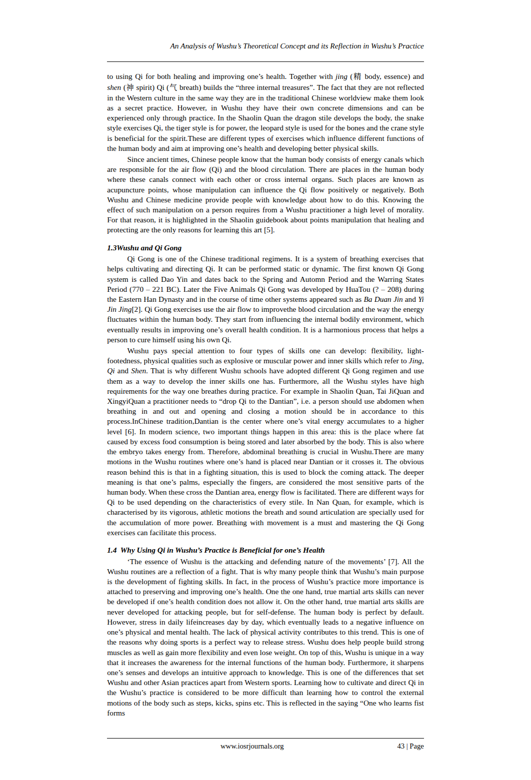An Analysis of Wushu’s Theoretical Concept and its Reflection in Wushu’s Practice
to using Qi for both healing and improving one’s health. Together with jing (精 body, essence) and shen (神 spirit) Qi (气 breath) builds the “three internal treasures”. The fact that they are not reflected in the Western culture in the same way they are in the traditional Chinese worldview make them look as a secret practice. However, in Wushu they have their own concrete dimensions and can be experienced only through practice. In the Shaolin Quan the dragon stile develops the body, the snake style exercises Qi, the tiger style is for power, the leopard style is used for the bones and the crane style is beneficial for the spirit.These are different types of exercises which influence different functions of the human body and aim at improving one’s health and developing better physical skills.
Since ancient times, Chinese people know that the human body consists of energy canals which are responsible for the air flow (Qi) and the blood circulation. There are places in the human body where these canals connect with each other or cross internal organs. Such places are known as acupuncture points, whose manipulation can influence the Qi flow positively or negatively. Both Wushu and Chinese medicine provide people with knowledge about how to do this. Knowing the effect of such manipulation on a person requires from a Wushu practitioner a high level of morality. For that reason, it is highlighted in the Shaolin guidebook about points manipulation that healing and protecting are the only reasons for learning this art [5].
1.3Wushu and Qi Gong
Qi Gong is one of the Chinese traditional regimens. It is a system of breathing exercises that helps cultivating and directing Qi. It can be performed static or dynamic. The first known Qi Gong system is called Dao Yin and dates back to the Spring and Automn Period and the Warring States Period (770 – 221 BC). Later the Five Animals Qi Gong was developed by HuaTou (? – 208) during the Eastern Han Dynasty and in the course of time other systems appeared such as Ba Duan Jin and Yi Jin Jing[2]. Qi Gong exercises use the air flow to improvethe blood circulation and the way the energy fluctuates within the human body. They start from influencing the internal bodily environment, which eventually results in improving one’s overall health condition. It is a harmonious process that helps a person to cure himself using his own Qi.
Wushu pays special attention to four types of skills one can develop: flexibility, light-footedness, physical qualities such as explosive or muscular power and inner skills which refer to Jing, Qi and Shen. That is why different Wushu schools have adopted different Qi Gong regimen and use them as a way to develop the inner skills one has. Furthermore, all the Wushu styles have high requirements for the way one breathes during practice. For example in Shaolin Quan, Tai JiQuan and XingyiQuan a practitioner needs to “drop Qi to the Dantian”, i.e. a person should use abdomen when breathing in and out and opening and closing a motion should be in accordance to this process.InChinese tradition,Dantian is the center where one’s vital energy accumulates to a higher level [6]. In modern science, two important things happen in this area: this is the place where fat caused by excess food consumption is being stored and later absorbed by the body. This is also where the embryo takes energy from. Therefore, abdominal breathing is crucial in Wushu.There are many motions in the Wushu routines where one’s hand is placed near Dantian or it crosses it. The obvious reason behind this is that in a fighting situation, this is used to block the coming attack. The deeper meaning is that one’s palms, especially the fingers, are considered the most sensitive parts of the human body. When these cross the Dantian area, energy flow is facilitated. There are different ways for Qi to be used depending on the characteristics of every stile. In Nan Quan, for example, which is characterised by its vigorous, athletic motions the breath and sound articulation are specially used for the accumulation of more power. Breathing with movement is a must and mastering the Qi Gong exercises can facilitate this process.
1.4 Why Using Qi in Wushu’s Practice is Beneficial for one’s Health
‘The essence of Wushu is the attacking and defending nature of the movements’ [7]. All the Wushu routines are a reflection of a fight. That is why many people think that Wushu’s main purpose is the development of fighting skills. In fact, in the process of Wushu’s practice more importance is attached to preserving and improving one’s health. One the one hand, true martial arts skills can never be developed if one’s health condition does not allow it. On the other hand, true martial arts skills are never developed for attacking people, but for self-defense. The human body is perfect by default. However, stress in daily lifeincreases day by day, which eventually leads to a negative influence on one’s physical and mental health. The lack of physical activity contributes to this trend. This is one of the reasons why doing sports is a perfect way to release stress. Wushu does help people build strong muscles as well as gain more flexibility and even lose weight. On top of this, Wushu is unique in a way that it increases the awareness for the internal functions of the human body. Furthermore, it sharpens one’s senses and develops an intuitive approach to knowledge. This is one of the differences that set Wushu and other Asian practices apart from Western sports. Learning how to cultivate and direct Qi in the Wushu’s practice is considered to be more difficult than learning how to control the external motions of the body such as steps, kicks, spins etc. This is reflected in the saying “One who learns fist forms
www.iosrjournals.org 43 | Page